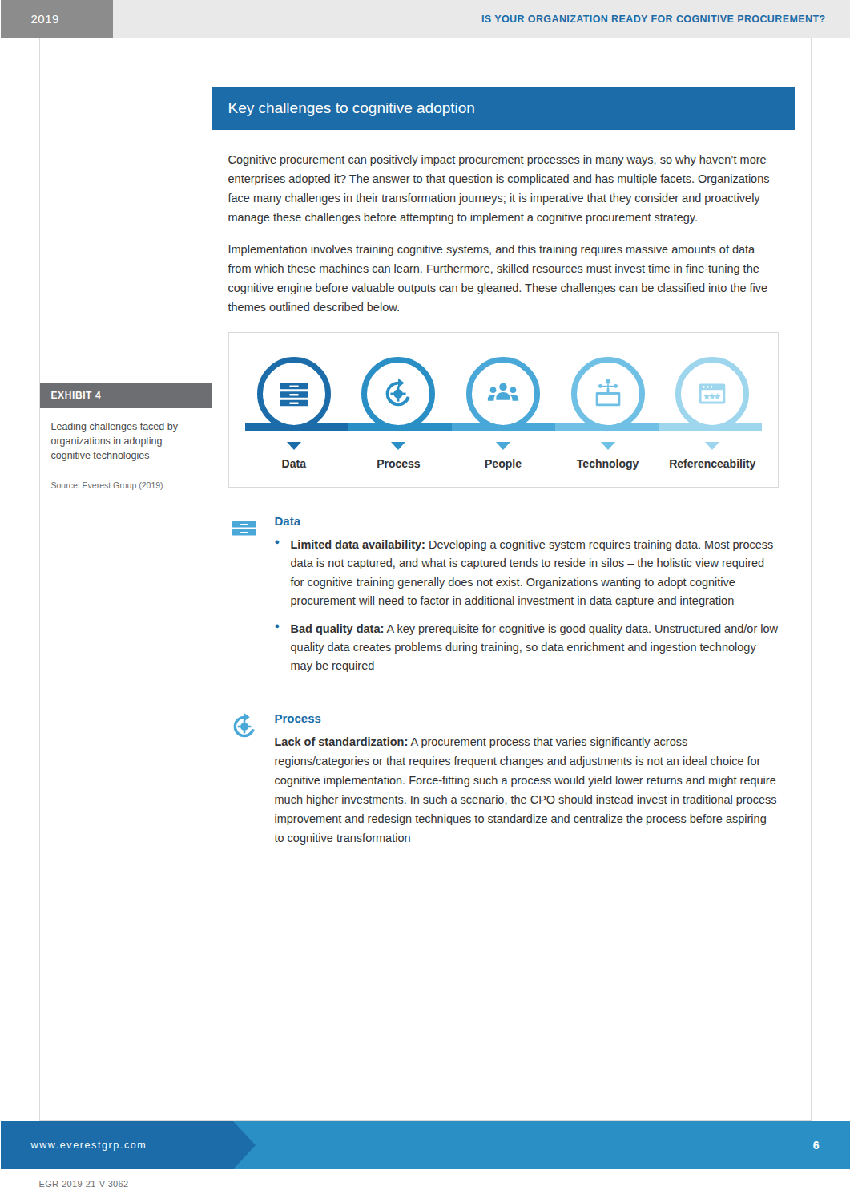2019
IS YOUR ORGANIZATION READY FOR COGNITIVE PROCUREMENT?
EXHIBIT 4
Leading challenges faced by organizations in adopting cognitive technologies
Source: Everest Group (2019)
Key challenges to cognitive adoption
Cognitive procurement can positively impact procurement processes in many ways, so why haven’t more enterprises adopted it? The answer to that question is complicated and has multiple facets. Organizations face many challenges in their transformation journeys; it is imperative that they consider and proactively manage these challenges before attempting to implement a cognitive procurement strategy.
Implementation involves training cognitive systems, and this training requires massive amounts of data from which these machines can learn. Furthermore, skilled resources must invest time in fine-tuning the cognitive engine before valuable outputs can be gleaned. These challenges can be classified into the five themes outlined described below.
Data
Process
People
Technology
Referenceability
Data
Limited data availability: Developing a cognitive system requires training data. Most process data is not captured, and what is captured tends to reside in silos – the holistic view required for cognitive training generally does not exist. Organizations wanting to adopt cognitive procurement will need to factor in additional investment in data capture and integration
Bad quality data: A key prerequisite for cognitive is good quality data. Unstructured and/or low quality data creates problems during training, so data enrichment and ingestion technology may be required
Process
Lack of standardization: A procurement process that varies significantly across regions/categories or that requires frequent changes and adjustments is not an ideal choice for cognitive implementation. Force-fitting such a process would yield lower returns and might require much higher investments. In such a scenario, the CPO should instead invest in traditional process improvement and redesign techniques to standardize and centralize the process before aspiring to cognitive transformation
www.everestgrp.com
6
EGR-2019-21-V-3062